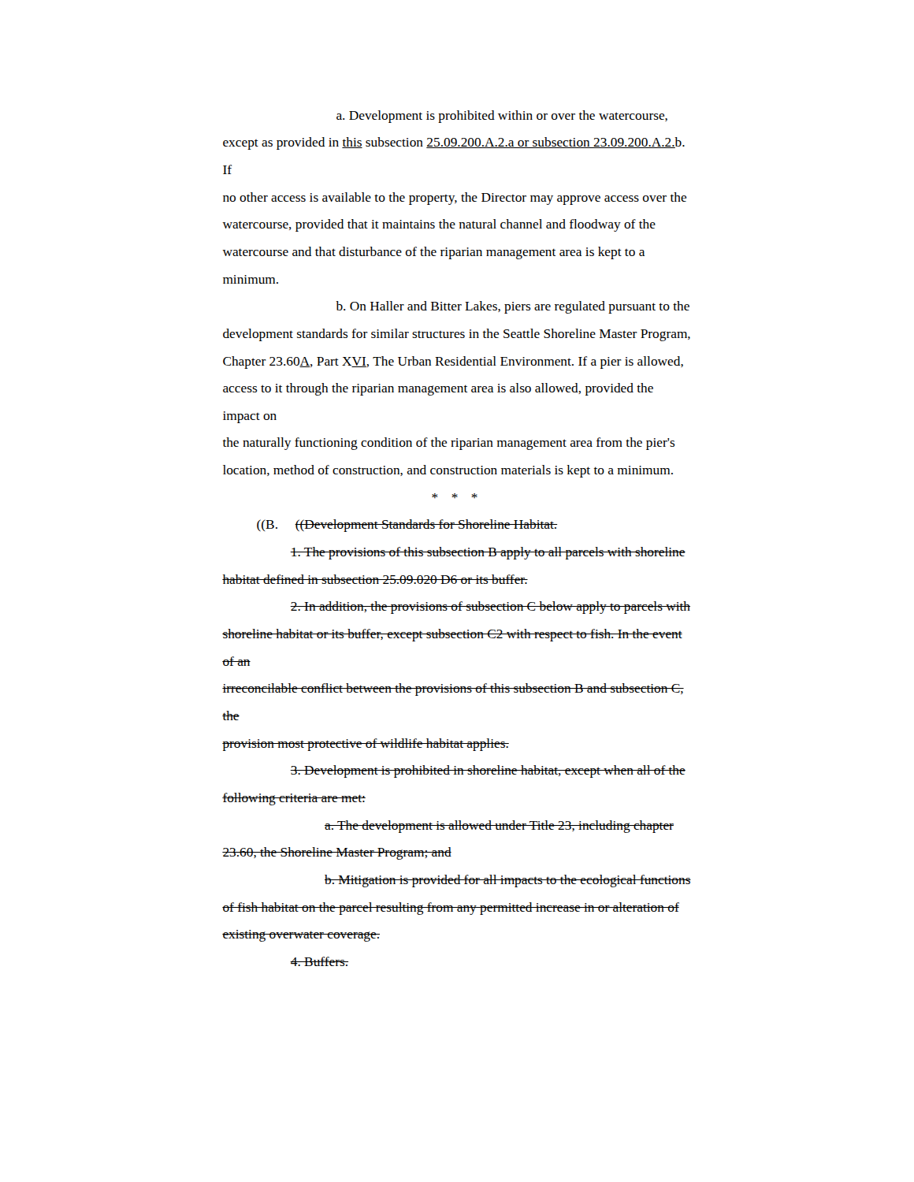a. Development is prohibited within or over the watercourse,
except as provided in this subsection 25.09.200.A.2.a or subsection 23.09.200.A.2. b. If
no other access is available to the property, the Director may approve access over the
watercourse, provided that it maintains the natural channel and floodway of the
watercourse and that disturbance of the riparian management area is kept to a minimum.
b. On Haller and Bitter Lakes, piers are regulated pursuant to the
development standards for similar structures in the Seattle Shoreline Master Program,
Chapter 23.60A, Part XVI, The Urban Residential Environment. If a pier is allowed,
access to it through the riparian management area is also allowed, provided the impact on
the naturally functioning condition of the riparian management area from the pier's
location, method of construction, and construction materials is kept to a minimum.
* * *
((B. ((Development Standards for Shoreline Habitat.
1. The provisions of this subsection B apply to all parcels with shoreline
habitat defined in subsection 25.09.020 D6 or its buffer.
2. In addition, the provisions of subsection C below apply to parcels with
shoreline habitat or its buffer, except subsection C2 with respect to fish. In the event of an
irreconcilable conflict between the provisions of this subsection B and subsection C, the
provision most protective of wildlife habitat applies.
3. Development is prohibited in shoreline habitat, except when all of the
following criteria are met:
a. The development is allowed under Title 23, including chapter
23.60, the Shoreline Master Program; and
b. Mitigation is provided for all impacts to the ecological functions
of fish habitat on the parcel resulting from any permitted increase in or alteration of
existing overwater coverage.
4. Buffers.